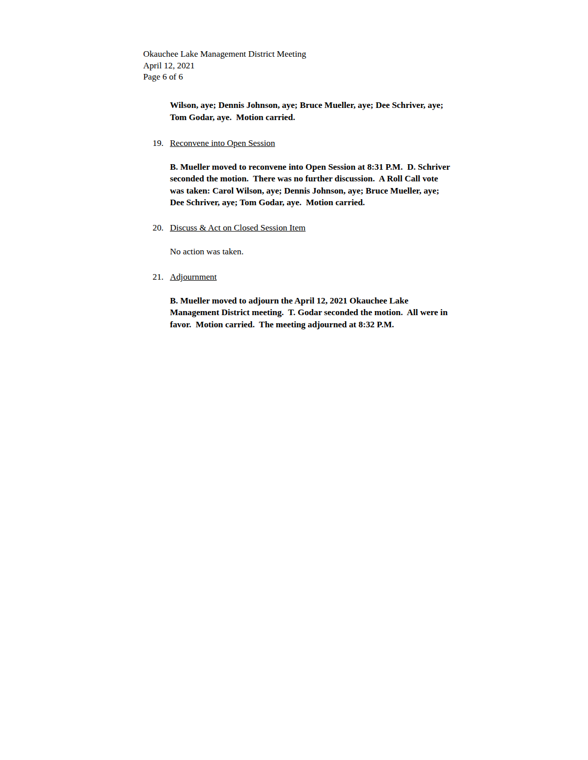Okauchee Lake Management District Meeting
April 12, 2021
Page 6 of 6
Wilson, aye; Dennis Johnson, aye; Bruce Mueller, aye; Dee Schriver, aye; Tom Godar, aye. Motion carried.
19. Reconvene into Open Session
B. Mueller moved to reconvene into Open Session at 8:31 P.M. D. Schriver seconded the motion. There was no further discussion. A Roll Call vote was taken: Carol Wilson, aye; Dennis Johnson, aye; Bruce Mueller, aye; Dee Schriver, aye; Tom Godar, aye. Motion carried.
20. Discuss & Act on Closed Session Item
No action was taken.
21. Adjournment
B. Mueller moved to adjourn the April 12, 2021 Okauchee Lake Management District meeting. T. Godar seconded the motion. All were in favor. Motion carried. The meeting adjourned at 8:32 P.M.